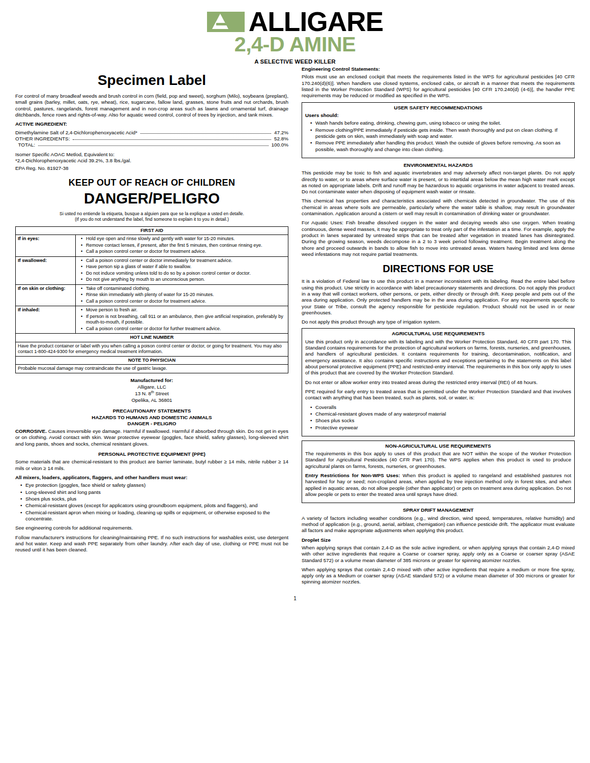ALLIGARE
2,4-D AMINE
A SELECTIVE WEED KILLER
Specimen Label
For control of many broadleaf weeds and brush control in corn (field, pop and sweet), sorghum (Milo), soybeans (preplant), small grains (barley, millet, oats, rye, wheat), rice, sugarcane, fallow land, grasses, stone fruits and nut orchards, brush control, pastures, rangelands, forest management and in non-crop areas such as lawns and ornamental turf, drainage ditchbands, fence rows and rights-of-way. Also for aquatic weed control, control of trees by injection, and tank mixes.
ACTIVE INGREDIENT:
Dimethylamine Salt of 2,4-Dichlorophenoxyacetic Acid* 47.2%
OTHER INGREDIENTS: 52.8%
TOTAL: 100.0%
Isomer Specific AOAC Metlod, Equivalent to:
*2,4-Dichlorophenoxyacetic Acid 39.2%, 3.8 lbs./gal.
EPA Reg. No. 81927-38
KEEP OUT OF REACH OF CHILDREN
DANGER/PELIGRO
Si usted no entiende la etiqueta, busque a alguien para que se la explique a usted en detalle.
(If you do not understand the label, find someone to explain it to you in detail.)
| FIRST AID |
| --- |
| If in eyes: | Hold eye open and rinse slowly and gently with water for 15-20 minutes. Remove contact lenses, if present, after the first 5 minutes, then continue rinsing eye. Call a poison control center or doctor for treatment advice. |
| If swallowed: | Call a poison control center or doctor immediately for treatment advice. Have person sip a glass of water if able to swallow. Do not induce vomiting unless told to do so by a poison control center or doctor. Do not give anything by mouth to an unconscious person. |
| If on skin or clothing: | Take off contaminated clothing. Rinse skin immediately with plenty of water for 15-20 minutes. Call a poison control center or doctor for treatment advice. |
| If inhaled: | Move person to fresh air. If person is not breathing, call 911 or an ambulance, then give artificial respiration, preferably by mouth-to-mouth, if possible. Call a poison control center or doctor for further treatment advice. |
| HOT LINE NUMBER |
| Have the product container or label with you when calling a poison control center or doctor, or going for treatment. You may also contact 1-800-424-9300 for emergency medical treatment information. |
| NOTE TO PHYSICIAN |
| Probable mucosal damage may contraindicate the use of gastric lavage. |
Manufactured for:
Alligare, LLC
13 N. 8th Street
Opelika, AL 36801
PRECAUTIONARY STATEMENTS
HAZARDS TO HUMANS AND DOMESTIC ANIMALS
DANGER - PELIGRO
CORROSIVE. Causes irreversible eye damage. Harmful if swallowed. Harmful if absorbed through skin. Do not get in eyes or on clothing. Avoid contact with skin. Wear protective eyewear (goggles, face shield, safety glasses), long-sleeved shirt and long pants, shoes and socks, chemical resistant gloves.
PERSONAL PROTECTIVE EQUIPMENT (PPE)
Some materials that are chemical-resistant to this product are barrier laminate, butyl rubber ≥ 14 mils, nitrile rubber ≥ 14 mils or viton ≥ 14 mils.
All mixers, loaders, applicators, flaggers, and other handlers must wear:
Eye protection (goggles, face shield or safety glasses)
Long-sleeved shirt and long pants
Shoes plus socks, plus
Chemical-resistant gloves (except for applicators using groundboom equipment, pilots and flaggers), and
Chemical-resistant apron when mixing or loading, cleaning up spills or equipment, or otherwise exposed to the concentrate.
See engineering controls for additional requirements.
Follow manufacturer's instructions for cleaning/maintaining PPE. If no such instructions for washables exist, use detergent and hot water. Keep and wash PPE separately from other laundry. After each day of use, clothing or PPE must not be reused until it has been cleaned.
Engineering Control Statements:
Pilots must use an enclosed cockpit that meets the requirements listed in the WPS for agricultural pesticides [40 CFR 170.240(d)(6)]. When handlers use closed systems, enclosed cabs, or aircraft in a manner that meets the requirements listed in the Worker Protection Standard (WPS) for agricultural pesticides [40 CFR 170.240(d) (4-6)], the handler PPE requirements may be reduced or modified as specified in the WPS.
USER SAFETY RECOMMENDATIONS
Users should:
Wash hands before eating, drinking, chewing gum, using tobacco or using the toilet.
Remove clothing/PPE immediately if pesticide gets inside. Then wash thoroughly and put on clean clothing. If pesticide gets on skin, wash immediately with soap and water.
Remove PPE immediately after handling this product. Wash the outside of gloves before removing. As soon as possible, wash thoroughly and change into clean clothing.
ENVIRONMENTAL HAZARDS
This pesticide may be toxic to fish and aquatic invertebrates and may adversely affect non-target plants. Do not apply directly to water, or to areas where surface water is present, or to intertidal areas below the mean high water mark except as noted on appropriate labels. Drift and runoff may be hazardous to aquatic organisms in water adjacent to treated areas. Do not contaminate water when disposing of equipment wash water or rinsate.
This chemical has properties and characteristics associated with chemicals detected in groundwater. The use of this chemical in areas where soils are permeable, particularly where the water table is shallow, may result in groundwater contamination. Application around a cistern or well may result in contamination of drinking water or groundwater.
For Aquatic Uses: Fish breathe dissolved oxygen in the water and decaying weeds also use oxygen. When treating continuous, dense weed masses, it may be appropriate to treat only part of the infestation at a time. For example, apply the product in lanes separated by untreated strips that can be treated after vegetation in treated lanes has disintegrated. During the growing season, weeds decompose in a 2 to 3 week period following treatment. Begin treatment along the shore and proceed outwards in bands to allow fish to move into untreated areas. Waters having limited and less dense weed infestations may not require partial treatments.
DIRECTIONS FOR USE
It is a violation of Federal law to use this product in a manner inconsistent with its labeling. Read the entire label before using this product. Use strictly in accordance with label precautionary statements and directions. Do not apply this product in a way that will contact workers, other persons, or pets, either directly or through drift. Keep people and pets out of the area during application. Only protected handlers may be in the area during application. For any requirements specific to your State or Tribe, consult the agency responsible for pesticide regulation. Product should not be used in or near greenhouses.
Do not apply this product through any type of irrigation system.
AGRICULTURAL USE REQUIREMENTS
Use this product only in accordance with its labeling and with the Worker Protection Standard, 40 CFR part 170. This Standard contains requirements for the protection of agricultural workers on farms, forests, nurseries, and greenhouses, and handlers of agricultural pesticides. It contains requirements for training, decontamination, notification, and emergency assistance. It also contains specific instructions and exceptions pertaining to the statements on this label about personal protective equipment (PPE) and restricted-entry interval. The requirements in this box only apply to uses of this product that are covered by the Worker Protection Standard.
Do not enter or allow worker entry into treated areas during the restricted entry interval (REI) of 48 hours.
PPE required for early entry to treated areas that is permitted under the Worker Protection Standard and that involves contact with anything that has been treated, such as plants, soil, or water, is:
Coveralls
Chemical-resistant gloves made of any waterproof material
Shoes plus socks
Protective eyewear
NON-AGRICULTURAL USE REQUIREMENTS
The requirements in this box apply to uses of this product that are NOT within the scope of the Worker Protection Standard for Agricultural Pesticides (40 CFR Part 170). The WPS applies when this product is used to produce agricultural plants on farms, forests, nurseries, or greenhouses.
Entry Restrictions for Non-WPS Uses: When this product is applied to rangeland and established pastures not harvested for hay or seed; non-cropland areas, when applied by tree injection method only in forest sites, and when applied in aquatic areas, do not allow people (other than applicator) or pets on treatment area during application. Do not allow people or pets to enter the treated area until sprays have dried.
SPRAY DRIFT MANAGEMENT
A variety of factors including weather conditions (e.g., wind direction, wind speed, temperatures, relative humidity) and method of application (e.g., ground, aerial, airblast, chemigation) can influence pesticide drift. The applicator must evaluate all factors and make appropriate adjustments when applying this product.
Droplet Size
When applying sprays that contain 2,4-D as the sole active ingredient, or when applying sprays that contain 2,4-D mixed with other active ingredients that require a Coarse or coarser spray, apply only as a Coarse or coarser spray (ASAE Standard 572) or a volume mean diameter of 385 microns or greater for spinning atomizer nozzles.
When applying sprays that contain 2,4-D mixed with other active ingredients that require a medium or more fine spray, apply only as a Medium or coarser spray (ASAE standard 572) or a volume mean diameter of 300 microns or greater for spinning atomizer nozzles.
1